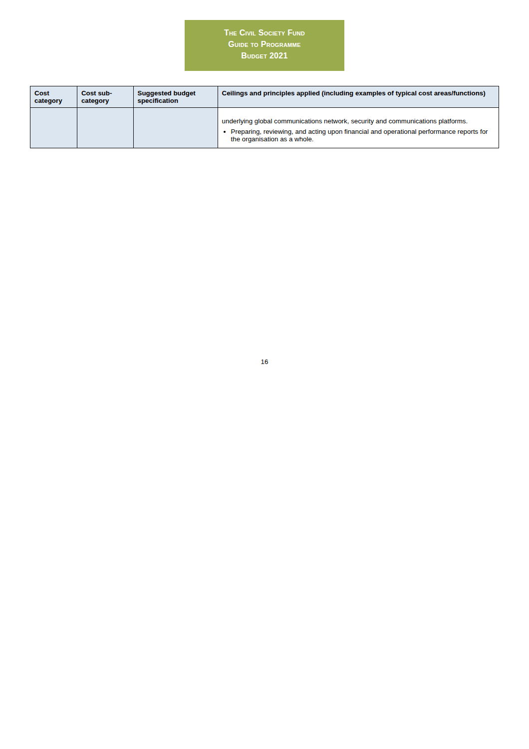The Civil Society Fund Guide to Programme Budget 2021
| Cost category | Cost sub-category | Suggested budget specification | Ceilings and principles applied (including examples of typical cost areas/functions) |
| --- | --- | --- | --- |
| | | | underlying global communications network, security and communications platforms. Preparing, reviewing, and acting upon financial and operational performance reports for the organisation as a whole. |
16